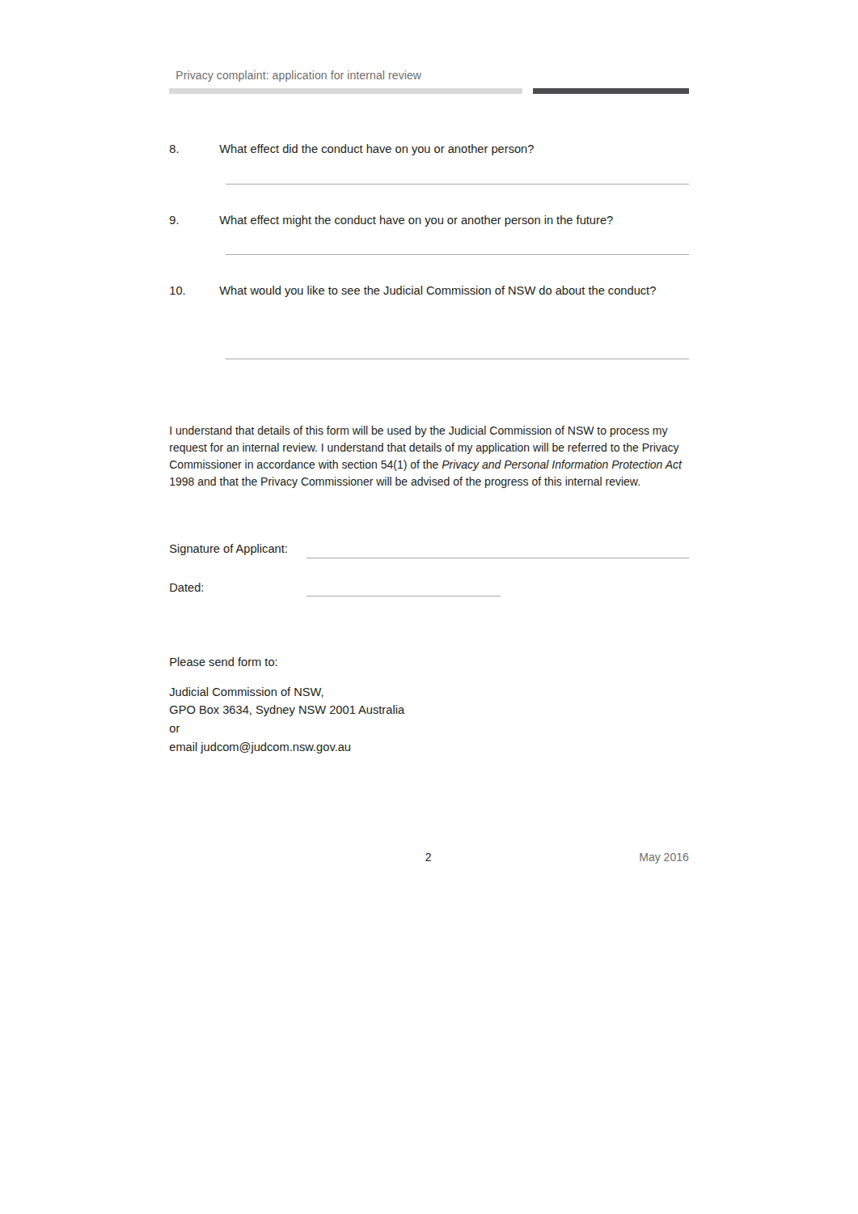Privacy complaint: application for internal review
8.
What effect did the conduct have on you or another person?
9.
What effect might the conduct have on you or another person in the future?
10.
What would you like to see the Judicial Commission of NSW do about the conduct?
I understand that details of this form will be used by the Judicial Commission of NSW to process my request for an internal review. I understand that details of my application will be referred to the Privacy Commissioner in accordance with section 54(1) of the Privacy and Personal Information Protection Act 1998 and that the Privacy Commissioner will be advised of the progress of this internal review.
Signature of Applicant:
Dated:
Please send form to:
Judicial Commission of NSW,
GPO Box 3634, Sydney NSW 2001 Australia
or
email judcom@judcom.nsw.gov.au
2
May 2016